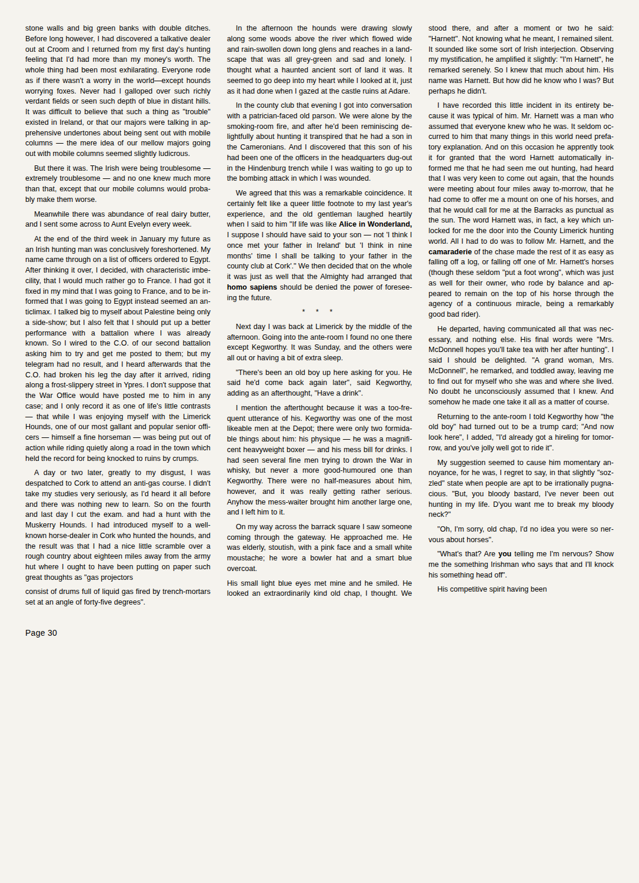stone walls and big green banks with double ditches. Before long however, I had discovered a talkative dealer out at Croom and I returned from my first day's hunting feeling that I'd had more than my money's worth. The whole thing had been most exhilarating. Everyone rode as if there wasn't a worry in the world—except hounds worrying foxes. Never had I galloped over such richly verdant fields or seen such depth of blue in distant hills. It was difficult to believe that such a thing as "trouble" existed in Ireland, or that our majors were talking in apprehensive undertones about being sent out with mobile columns — the mere idea of our mellow majors going out with mobile columns seemed slightly ludicrous.
But there it was. The Irish were being troublesome — extremely troublesome — and no one knew much more than that, except that our mobile columns would probably make them worse.
Meanwhile there was abundance of real dairy butter, and I sent some across to Aunt Evelyn every week.
At the end of the third week in January my future as an Irish hunting man was conclusively foreshortened. My name came through on a list of officers ordered to Egypt. After thinking it over, I decided, with characteristic imbecility, that I would much rather go to France. I had got it fixed in my mind that I was going to France, and to be informed that I was going to Egypt instead seemed an anticlimax. I talked big to myself about Palestine being only a side-show; but I also felt that I should put up a better performance with a battalion where I was already known. So I wired to the C.O. of our second battalion asking him to try and get me posted to them; but my telegram had no result, and I heard afterwards that the C.O. had broken his leg the day after it arrived, riding along a frost-slippery street in Ypres. I don't suppose that the War Office would have posted me to him in any case; and I only record it as one of life's little contrasts — that while I was enjoying myself with the Limerick Hounds, one of our most gallant and popular senior officers — himself a fine horseman — was being put out of action while riding quietly along a road in the town which held the record for being knocked to ruins by crumps.
A day or two later, greatly to my disgust, I was despatched to Cork to attend an anti-gas course. I didn't take my studies very seriously, as I'd heard it all before and there was nothing new to learn. So on the fourth and last day I cut the exam. and had a hunt with the Muskerry Hounds. I had introduced myself to a well-known horse-dealer in Cork who hunted the hounds, and the result was that I had a nice little scramble over a rough country about eighteen miles away from the army hut where I ought to have been putting on paper such great thoughts as "gas projectors
consist of drums full of liquid gas fired by trench-mortars set at an angle of forty-five degrees".
In the afternoon the hounds were drawing slowly along some woods above the river which flowed wide and rain-swollen down long glens and reaches in a landscape that was all grey-green and sad and lonely. I thought what a haunted ancient sort of land it was. It seemed to go deep into my heart while I looked at it, just as it had done when I gazed at the castle ruins at Adare.
In the county club that evening I got into conversation with a patrician-faced old parson. We were alone by the smoking-room fire, and after he'd been reminiscing delightfully about hunting it transpired that he had a son in the Cameronians. And I discovered that this son of his had been one of the officers in the headquarters dug-out in the Hindenburg trench while I was waiting to go up to the bombing attack in which I was wounded.
We agreed that this was a remarkable coincidence. It certainly felt like a queer little footnote to my last year's experience, and the old gentleman laughed heartily when I said to him "If life was like Alice in Wonderland, I suppose I should have said to your son — not 'I think I once met your father in Ireland' but 'I think in nine months' time I shall be talking to your father in the county club at Cork'." We then decided that on the whole it was just as well that the Almighty had arranged that homo sapiens should be denied the power of foreseeing the future.
* * *
Next day I was back at Limerick by the middle of the afternoon. Going into the ante-room I found no one there except Kegworthy. It was Sunday, and the others were all out or having a bit of extra sleep.
"There's been an old boy up here asking for you. He said he'd come back again later", said Kegworthy, adding as an afterthought, "Have a drink".
I mention the afterthought because it was a too-frequent utterance of his. Kegworthy was one of the most likeable men at the Depot; there were only two formidable things about him: his physique — he was a magnificent heavyweight boxer — and his mess bill for drinks. I had seen several fine men trying to drown the War in whisky, but never a more good-humoured one than Kegworthy. There were no half-measures about him, however, and it was really getting rather serious. Anyhow the mess-waiter brought him another large one, and I left him to it.
On my way across the barrack square I saw someone coming through the gateway. He approached me. He was elderly, stoutish, with a pink face and a small white moustache; he wore a bowler hat and a smart blue overcoat.
His small light blue eyes met mine and he smiled. He looked an extraordinarily kind old chap, I thought. We stood there, and after a moment or two he said: "Harnett". Not knowing what he meant, I remained silent. It sounded like some sort of Irish interjection. Observing my mystification, he amplified it slightly: "I'm Harnett", he remarked serenely. So I knew that much about him. His name was Harnett. But how did he know who I was? But perhaps he didn't.
I have recorded this little incident in its entirety because it was typical of him. Mr. Harnett was a man who assumed that everyone knew who he was. It seldom occurred to him that many things in this world need prefatory explanation. And on this occasion he apprently took it for granted that the word Harnett automatically informed me that he had seen me out hunting, had heard that I was very keen to come out again, that the hounds were meeting about four miles away to-morrow, that he had come to offer me a mount on one of his horses, and that he would call for me at the Barracks as punctual as the sun. The word Harnett was, in fact, a key which unlocked for me the door into the County Limerick hunting world. All I had to do was to follow Mr. Harnett, and the camaraderie of the chase made the rest of it as easy as falling off a log, or falling off one of Mr. Harnett's horses (though these seldom "put a foot wrong", which was just as well for their owner, who rode by balance and appeared to remain on the top of his horse through the agency of a continuous miracle, being a remarkably good bad rider).
He departed, having communicated all that was necessary, and nothing else. His final words were "Mrs. McDonnell hopes you'll take tea with her after hunting". I said I should be delighted. "A grand woman, Mrs. McDonnell", he remarked, and toddled away, leaving me to find out for myself who she was and where she lived. No doubt he unconsciously assumed that I knew. And somehow he made one take it all as a matter of course.
Returning to the ante-room I told Kegworthy how "the old boy" had turned out to be a trump card; "And now look here", I added, "I'd already got a hireling for tomorrow, and you've jolly well got to ride it".
My suggestion seemed to cause him momentary annoyance, for he was, I regret to say, in that slightly "sozzled" state when people are apt to be irrationally pugnacious. "But, you bloody bastard, I've never been out hunting in my life. D'you want me to break my bloody neck?"
"Oh, I'm sorry, old chap, I'd no idea you were so nervous about horses".
"What's that? Are you telling me I'm nervous? Show me the something Irishman who says that and I'll knock his something head off".
His competitive spirit having been
Page 30